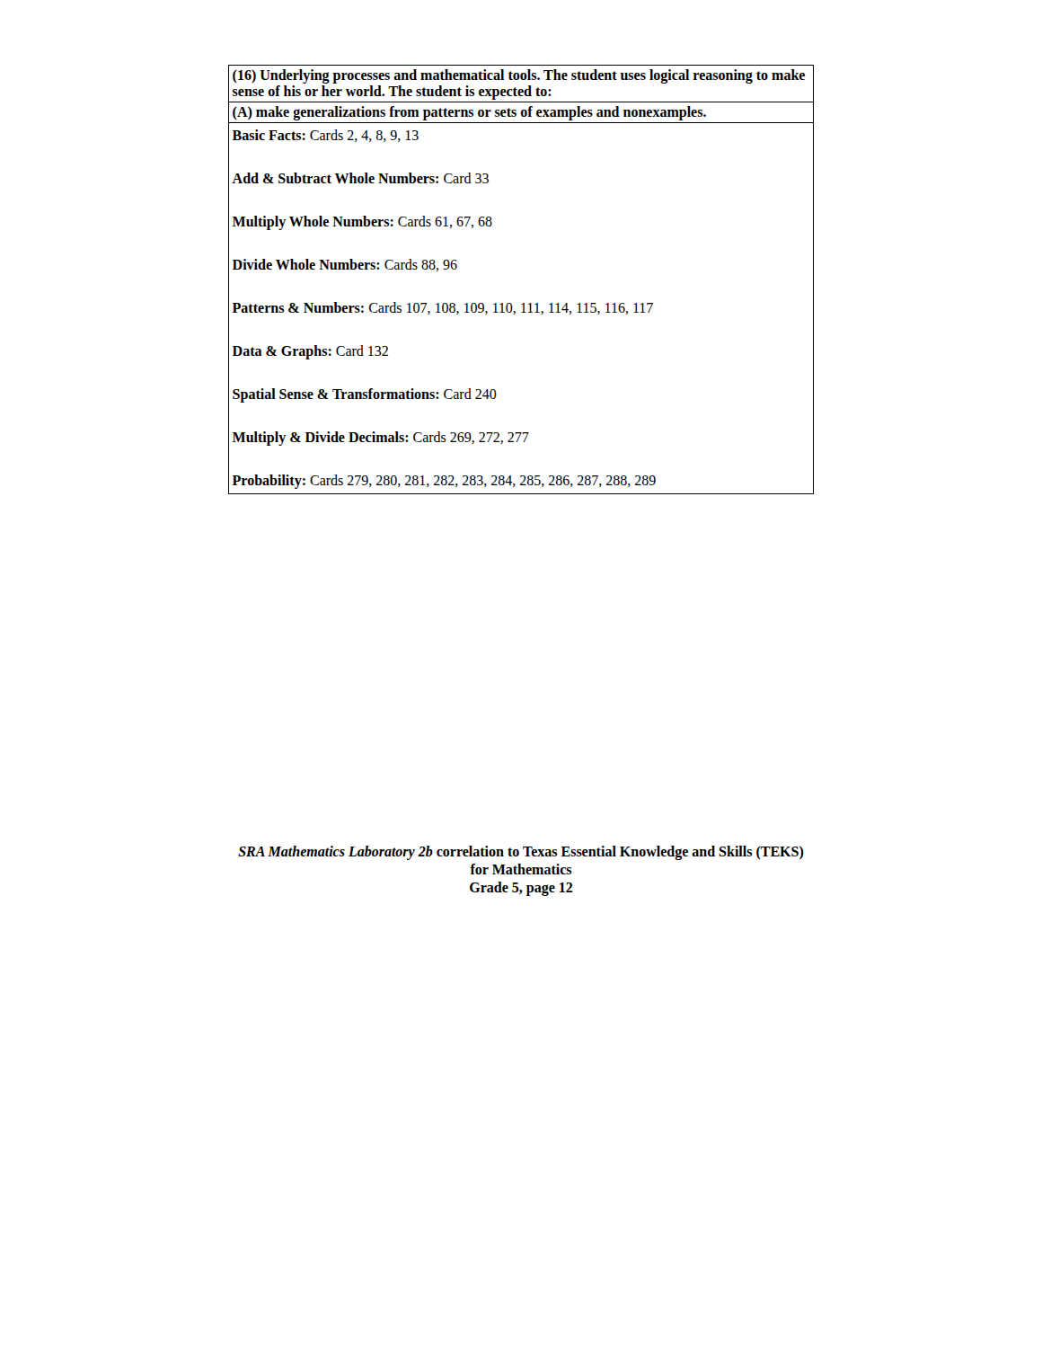| (16) Underlying processes and mathematical tools. The student uses logical reasoning to make sense of his or her world. The student is expected to: |
| (A) make generalizations from patterns or sets of examples and nonexamples. |
| Basic Facts: Cards 2, 4, 8, 9, 13 Add & Subtract Whole Numbers: Card 33 Multiply Whole Numbers: Cards 61, 67, 68 Divide Whole Numbers: Cards 88, 96 Patterns & Numbers: Cards 107, 108, 109, 110, 111, 114, 115, 116, 117 Data & Graphs: Card 132 Spatial Sense & Transformations: Card 240 Multiply & Divide Decimals: Cards 269, 272, 277 Probability: Cards 279, 280, 281, 282, 283, 284, 285, 286, 287, 288, 289 |
SRA Mathematics Laboratory 2b correlation to Texas Essential Knowledge and Skills (TEKS) for Mathematics
Grade 5, page 12